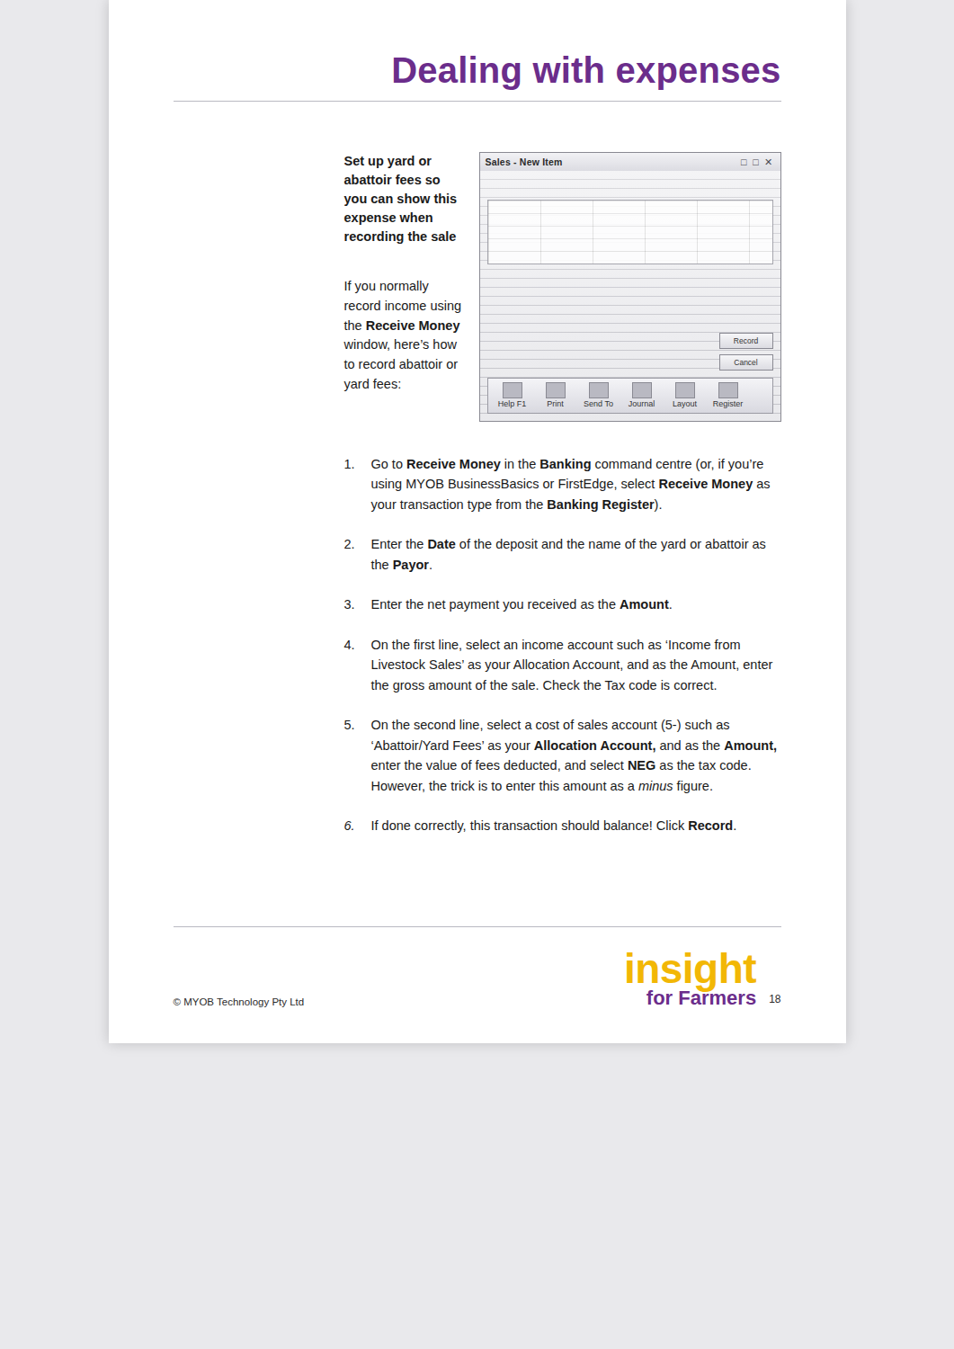Dealing with expenses
Set up yard or abattoir fees so you can show this expense when recording the sale
If you normally record income using the Receive Money window, here’s how to record abattoir or yard fees:
Sales - New Item □ □ ✕
Record Cancel
Help F1 Print Send To Journal Layout Register
Go to Receive Money in the Banking command centre (or, if you’re using MYOB BusinessBasics or FirstEdge, select Receive Money as your transaction type from the Banking Register).
Enter the Date of the deposit and the name of the yard or abattoir as the Payor.
Enter the net payment you received as the Amount.
On the first line, select an income account such as ‘Income from Livestock Sales’ as your Allocation Account, and as the Amount, enter the gross amount of the sale. Check the Tax code is correct.
On the second line, select a cost of sales account (5-) such as ‘Abattoir/Yard Fees’ as your Allocation Account, and as the Amount, enter the value of fees deducted, and select NEG as the tax code. However, the trick is to enter this amount as a minus figure.
If done correctly, this transaction should balance! Click Record.
© MYOB Technology Pty Ltd
insight for Farmers
18